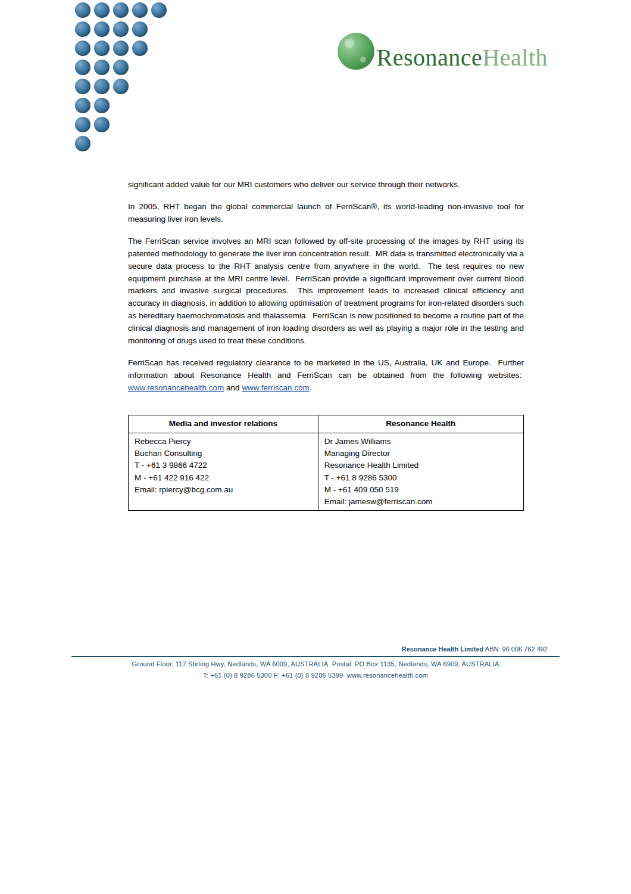ResonanceHealth
significant added value for our MRI customers who deliver our service through their networks.
In 2005, RHT began the global commercial launch of FerriScan®, its world-leading non-invasive tool for measuring liver iron levels.
The FerriScan service involves an MRI scan followed by off-site processing of the images by RHT using its patented methodology to generate the liver iron concentration result. MR data is transmitted electronically via a secure data process to the RHT analysis centre from anywhere in the world. The test requires no new equipment purchase at the MRI centre level. FerriScan provide a significant improvement over current blood markers and invasive surgical procedures. This improvement leads to increased clinical efficiency and accuracy in diagnosis, in addition to allowing optimisation of treatment programs for iron-related disorders such as hereditary haemochromatosis and thalassemia. FerriScan is now positioned to become a routine part of the clinical diagnosis and management of iron loading disorders as well as playing a major role in the testing and monitoring of drugs used to treat these conditions.
FerriScan has received regulatory clearance to be marketed in the US, Australia, UK and Europe. Further information about Resonance Health and FerriScan can be obtained from the following websites: www.resonancehealth.com and www.ferriscan.com.
| Media and investor relations | Resonance Health |
| --- | --- |
| Rebecca Piercy Buchan Consulting T - +61 3 9866 4722 M - +61 422 916 422 Email: rpiercy@bcg.com.au | Dr James Williams Managing Director Resonance Health Limited T - +61 8 9286 5300 M - +61 409 050 519 Email: jamesw@ferriscan.com |
Resonance Health Limited ABN: 96 006 762 492
Ground Floor, 117 Stirling Hwy, Nedlands, WA 6009, AUSTRALIA Postal: PO Box 1135, Nedlands, WA 6909, AUSTRALIA
T: +61 (0) 8 9286 5300 F: +61 (0) 8 9286 5399 www.resonancehealth.com